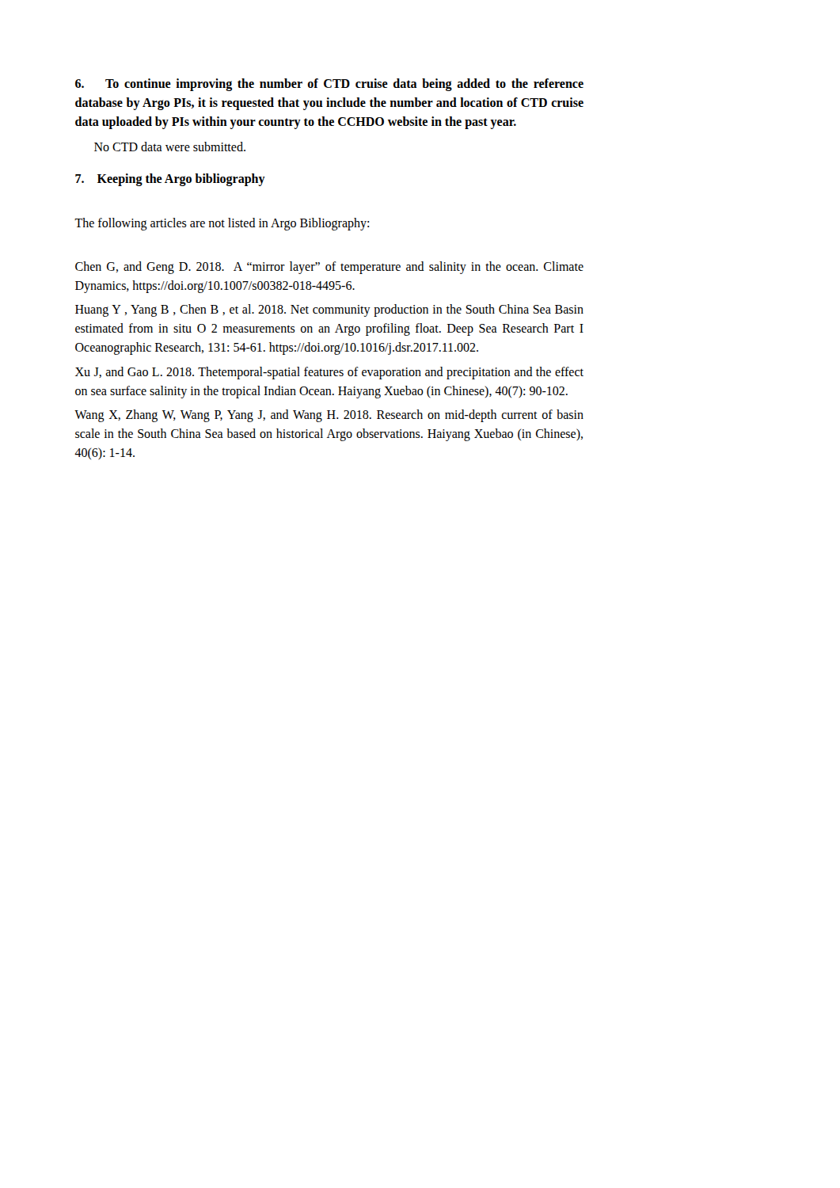6. To continue improving the number of CTD cruise data being added to the reference database by Argo PIs, it is requested that you include the number and location of CTD cruise data uploaded by PIs within your country to the CCHDO website in the past year.
No CTD data were submitted.
7. Keeping the Argo bibliography
The following articles are not listed in Argo Bibliography:
Chen G, and Geng D. 2018. A “mirror layer” of temperature and salinity in the ocean. Climate Dynamics, https://doi.org/10.1007/s00382-018-4495-6.
Huang Y , Yang B , Chen B , et al. 2018. Net community production in the South China Sea Basin estimated from in situ O 2 measurements on an Argo profiling float. Deep Sea Research Part I Oceanographic Research, 131: 54-61. https://doi.org/10.1016/j.dsr.2017.11.002.
Xu J, and Gao L. 2018. Thetemporal-spatial features of evaporation and precipitation and the effect on sea surface salinity in the tropical Indian Ocean. Haiyang Xuebao (in Chinese), 40(7): 90-102.
Wang X, Zhang W, Wang P, Yang J, and Wang H. 2018. Research on mid-depth current of basin scale in the South China Sea based on historical Argo observations. Haiyang Xuebao (in Chinese), 40(6): 1-14.